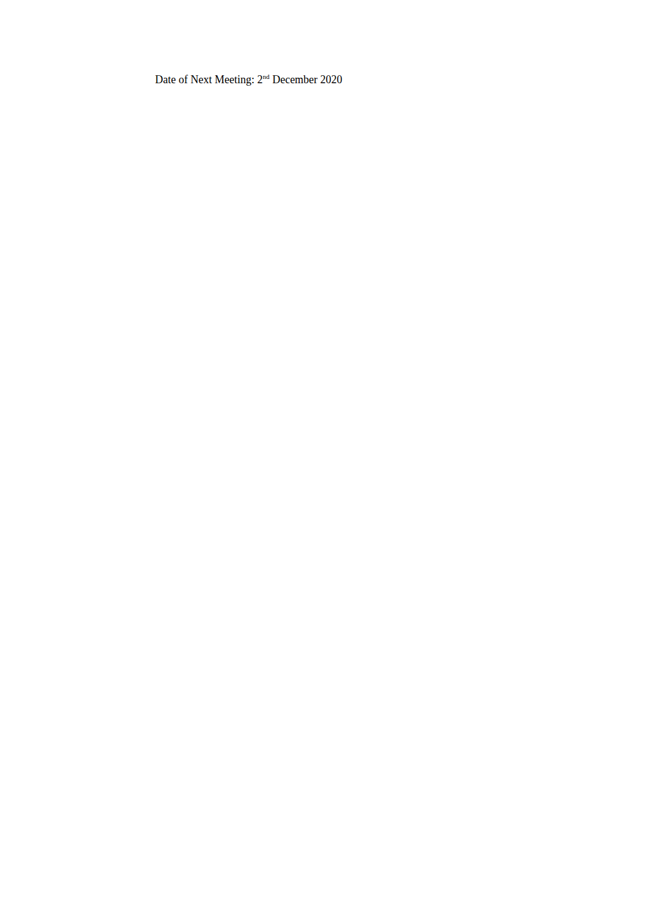Date of Next Meeting: 2nd December 2020